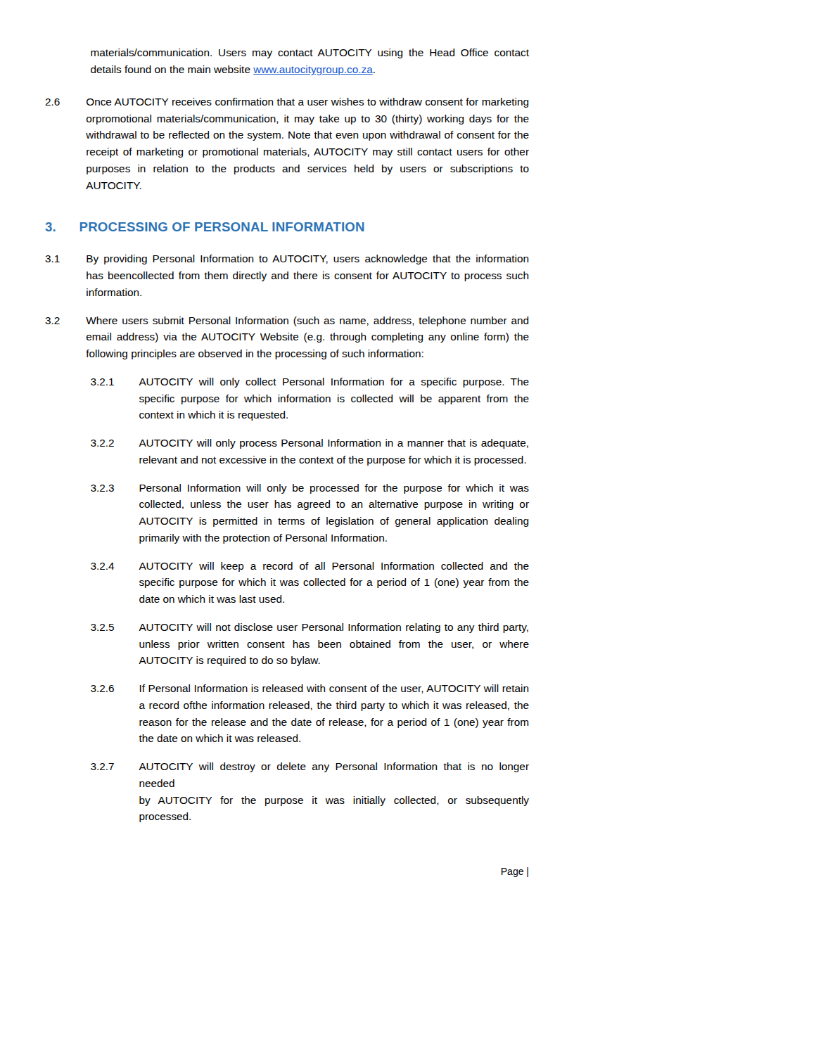materials/communication. Users may contact AUTOCITY using the Head Office contact details found on the main website www.autocitygroup.co.za.
2.6
Once AUTOCITY receives confirmation that a user wishes to withdraw consent for marketing orpromotional materials/communication, it may take up to 30 (thirty) working days for the withdrawal to be reflected on the system. Note that even upon withdrawal of consent for the receipt of marketing or promotional materials, AUTOCITY may still contact users for other purposes in relation to the products and services held by users or subscriptions to AUTOCITY.
3. PROCESSING OF PERSONAL INFORMATION
3.1
By providing Personal Information to AUTOCITY, users acknowledge that the information has beencollected from them directly and there is consent for AUTOCITY to process such information.
3.2
Where users submit Personal Information (such as name, address, telephone number and email address) via the AUTOCITY Website (e.g. through completing any online form) the following principles are observed in the processing of such information:
3.2.1
AUTOCITY will only collect Personal Information for a specific purpose. The specific purpose for which information is collected will be apparent from the context in which it is requested.
3.2.2
AUTOCITY will only process Personal Information in a manner that is adequate, relevant and not excessive in the context of the purpose for which it is processed.
3.2.3
Personal Information will only be processed for the purpose for which it was collected, unless the user has agreed to an alternative purpose in writing or AUTOCITY is permitted in terms of legislation of general application dealing primarily with the protection of Personal Information.
3.2.4
AUTOCITY will keep a record of all Personal Information collected and the specific purpose for which it was collected for a period of 1 (one) year from the date on which it was last used.
3.2.5
AUTOCITY will not disclose user Personal Information relating to any third party, unless prior written consent has been obtained from the user, or where AUTOCITY is required to do so bylaw.
3.2.6
If Personal Information is released with consent of the user, AUTOCITY will retain a record ofthe information released, the third party to which it was released, the reason for the release and the date of release, for a period of 1 (one) year from the date on which it was released.
3.2.7
AUTOCITY will destroy or delete any Personal Information that is no longer needed
by AUTOCITY for the purpose it was initially collected, or subsequently processed.
Page |